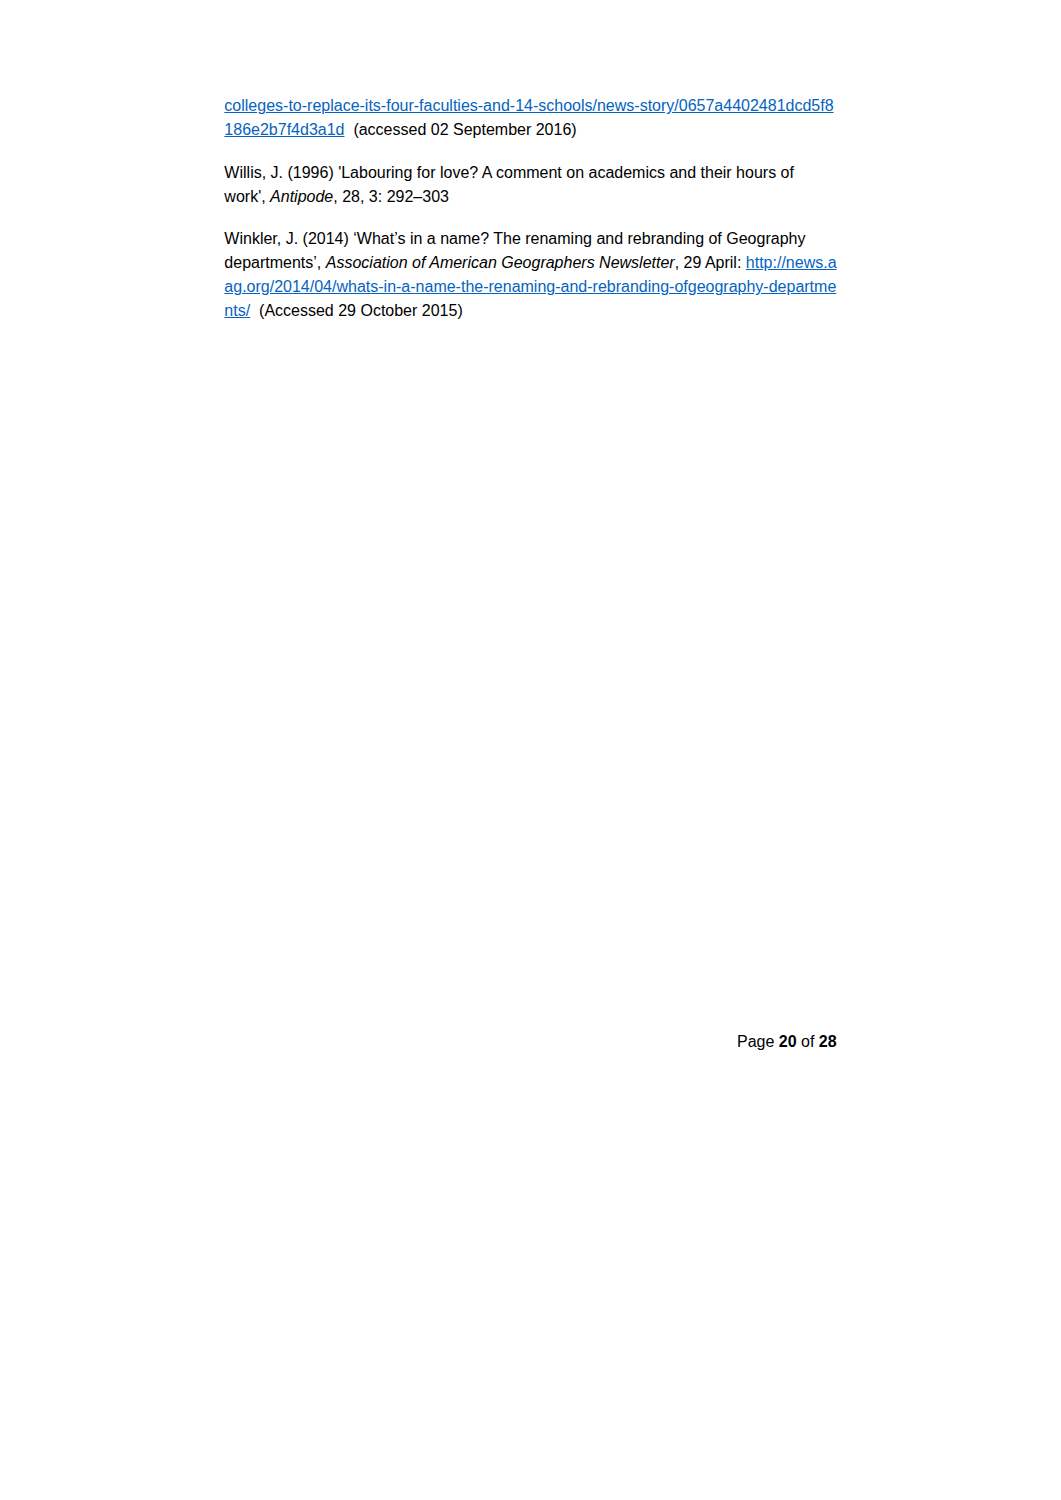colleges-to-replace-its-four-faculties-and-14-schools/news-story/0657a4402481dcd5f8186e2b7f4d3a1d (accessed 02 September 2016)
Willis, J. (1996) 'Labouring for love? A comment on academics and their hours of work', Antipode, 28, 3: 292–303
Winkler, J. (2014) ‘What’s in a name? The renaming and rebranding of Geography departments’, Association of American Geographers Newsletter, 29 April: http://news.aag.org/2014/04/whats-in-a-name-the-renaming-and-rebranding-ofgeography-departments/ (Accessed 29 October 2015)
Page 20 of 28